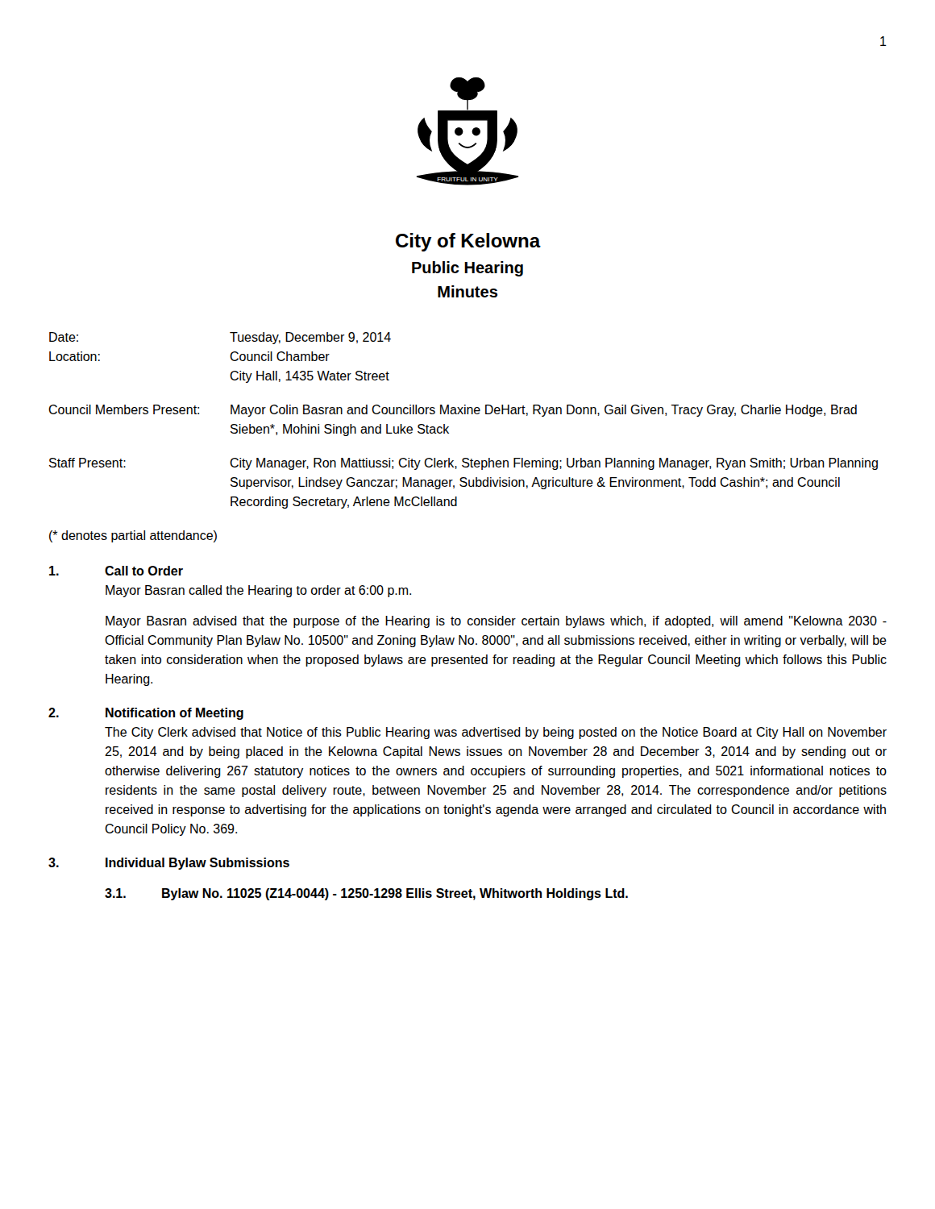1
FRUITFUL IN UNITY
City of Kelowna
Public Hearing
Minutes
| Date: Location: | Tuesday, December 9, 2014 Council Chamber City Hall, 1435 Water Street |
| Council Members Present: | Mayor Colin Basran and Councillors Maxine DeHart, Ryan Donn, Gail Given, Tracy Gray, Charlie Hodge, Brad Sieben*, Mohini Singh and Luke Stack |
| Staff Present: | City Manager, Ron Mattiussi; City Clerk, Stephen Fleming; Urban Planning Manager, Ryan Smith; Urban Planning Supervisor, Lindsey Ganczar; Manager, Subdivision, Agriculture & Environment, Todd Cashin*; and Council Recording Secretary, Arlene McClelland |
(* denotes partial attendance)
1. Call to Order
Mayor Basran called the Hearing to order at 6:00 p.m.
Mayor Basran advised that the purpose of the Hearing is to consider certain bylaws which, if adopted, will amend "Kelowna 2030 - Official Community Plan Bylaw No. 10500" and Zoning Bylaw No. 8000", and all submissions received, either in writing or verbally, will be taken into consideration when the proposed bylaws are presented for reading at the Regular Council Meeting which follows this Public Hearing.
2. Notification of Meeting
The City Clerk advised that Notice of this Public Hearing was advertised by being posted on the Notice Board at City Hall on November 25, 2014 and by being placed in the Kelowna Capital News issues on November 28 and December 3, 2014 and by sending out or otherwise delivering 267 statutory notices to the owners and occupiers of surrounding properties, and 5021 informational notices to residents in the same postal delivery route, between November 25 and November 28, 2014. The correspondence and/or petitions received in response to advertising for the applications on tonight's agenda were arranged and circulated to Council in accordance with Council Policy No. 369.
3. Individual Bylaw Submissions
3.1. Bylaw No. 11025 (Z14-0044) - 1250-1298 Ellis Street, Whitworth Holdings Ltd.